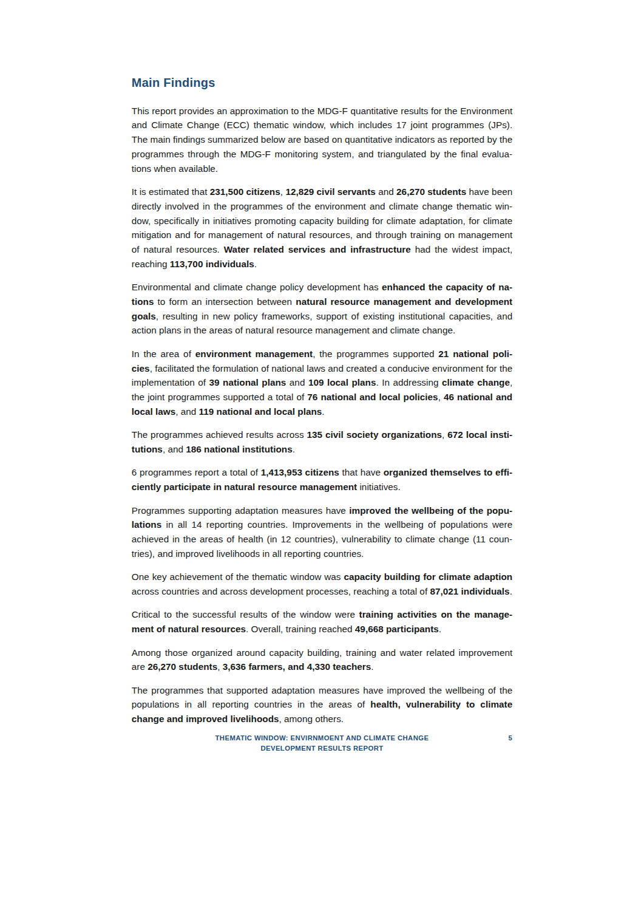Main Findings
This report provides an approximation to the MDG-F quantitative results for the Environment and Climate Change (ECC) thematic window, which includes 17 joint programmes (JPs). The main findings summarized below are based on quantitative indicators as reported by the programmes through the MDG-F monitoring system, and triangulated by the final evaluations when available.
It is estimated that 231,500 citizens, 12,829 civil servants and 26,270 students have been directly involved in the programmes of the environment and climate change thematic window, specifically in initiatives promoting capacity building for climate adaptation, for climate mitigation and for management of natural resources, and through training on management of natural resources. Water related services and infrastructure had the widest impact, reaching 113,700 individuals.
Environmental and climate change policy development has enhanced the capacity of nations to form an intersection between natural resource management and development goals, resulting in new policy frameworks, support of existing institutional capacities, and action plans in the areas of natural resource management and climate change.
In the area of environment management, the programmes supported 21 national policies, facilitated the formulation of national laws and created a conducive environment for the implementation of 39 national plans and 109 local plans. In addressing climate change, the joint programmes supported a total of 76 national and local policies, 46 national and local laws, and 119 national and local plans.
The programmes achieved results across 135 civil society organizations, 672 local institutions, and 186 national institutions.
6 programmes report a total of 1,413,953 citizens that have organized themselves to efficiently participate in natural resource management initiatives.
Programmes supporting adaptation measures have improved the wellbeing of the populations in all 14 reporting countries. Improvements in the wellbeing of populations were achieved in the areas of health (in 12 countries), vulnerability to climate change (11 countries), and improved livelihoods in all reporting countries.
One key achievement of the thematic window was capacity building for climate adaption across countries and across development processes, reaching a total of 87,021 individuals.
Critical to the successful results of the window were training activities on the management of natural resources. Overall, training reached 49,668 participants.
Among those organized around capacity building, training and water related improvement are 26,270 students, 3,636 farmers, and 4,330 teachers.
The programmes that supported adaptation measures have improved the wellbeing of the populations in all reporting countries in the areas of health, vulnerability to climate change and improved livelihoods, among others.
THEMATIC WINDOW: ENVIRNMOENT AND CLIMATE CHANGE
DEVELOPMENT RESULTS REPORT
5